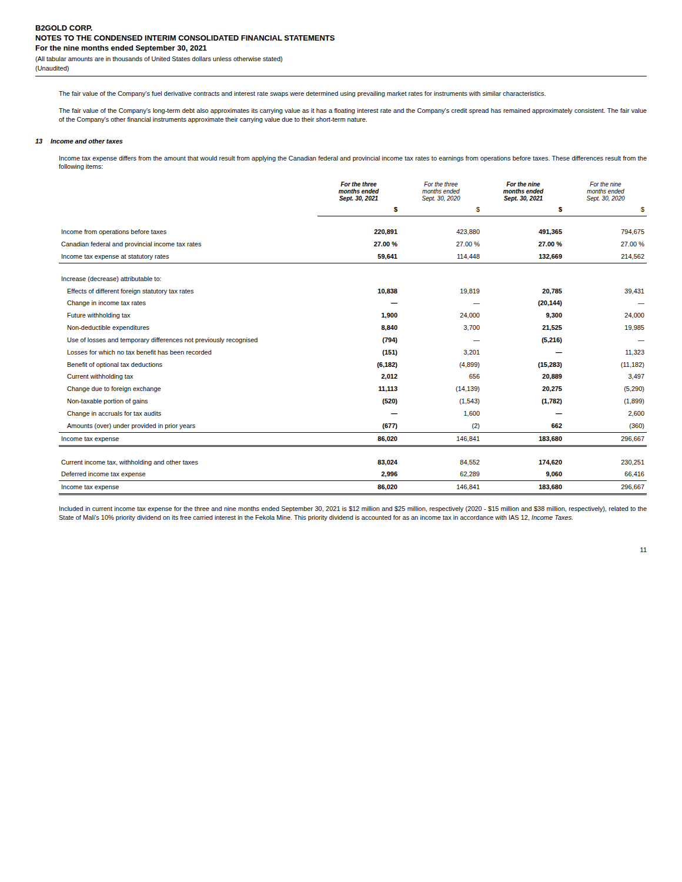B2GOLD CORP. NOTES TO THE CONDENSED INTERIM CONSOLIDATED FINANCIAL STATEMENTS For the nine months ended September 30, 2021 (All tabular amounts are in thousands of United States dollars unless otherwise stated) (Unaudited)
The fair value of the Company's fuel derivative contracts and interest rate swaps were determined using prevailing market rates for instruments with similar characteristics.
The fair value of the Company's long-term debt also approximates its carrying value as it has a floating interest rate and the Company's credit spread has remained approximately consistent. The fair value of the Company's other financial instruments approximate their carrying value due to their short-term nature.
13 Income and other taxes
Income tax expense differs from the amount that would result from applying the Canadian federal and provincial income tax rates to earnings from operations before taxes. These differences result from the following items:
| | For the three months ended Sept. 30, 2021 | For the three months ended Sept. 30, 2020 | For the nine months ended Sept. 30, 2021 | For the nine months ended Sept. 30, 2020 |
| --- | --- | --- | --- | --- |
| | $ | $ | $ | $ |
| Income from operations before taxes | 220,891 | 423,880 | 491,365 | 794,675 |
| Canadian federal and provincial income tax rates | 27.00 % | 27.00 % | 27.00 % | 27.00 % |
| Income tax expense at statutory rates | 59,641 | 114,448 | 132,669 | 214,562 |
| Increase (decrease) attributable to: | | | | |
| Effects of different foreign statutory tax rates | 10,838 | 19,819 | 20,785 | 39,431 |
| Change in income tax rates | — | — | (20,144) | — |
| Future withholding tax | 1,900 | 24,000 | 9,300 | 24,000 |
| Non-deductible expenditures | 8,840 | 3,700 | 21,525 | 19,985 |
| Use of losses and temporary differences not previously recognised | (794) | — | (5,216) | — |
| Losses for which no tax benefit has been recorded | (151) | 3,201 | — | 11,323 |
| Benefit of optional tax deductions | (6,182) | (4,899) | (15,283) | (11,182) |
| Current withholding tax | 2,012 | 656 | 20,889 | 3,497 |
| Change due to foreign exchange | 11,113 | (14,139) | 20,275 | (5,290) |
| Non-taxable portion of gains | (520) | (1,543) | (1,782) | (1,899) |
| Change in accruals for tax audits | — | 1,600 | — | 2,600 |
| Amounts (over) under provided in prior years | (677) | (2) | 662 | (360) |
| Income tax expense | 86,020 | 146,841 | 183,680 | 296,667 |
| Current income tax, withholding and other taxes | 83,024 | 84,552 | 174,620 | 230,251 |
| Deferred income tax expense | 2,996 | 62,289 | 9,060 | 66,416 |
| Income tax expense | 86,020 | 146,841 | 183,680 | 296,667 |
Included in current income tax expense for the three and nine months ended September 30, 2021 is $12 million and $25 million, respectively (2020 - $15 million and $38 million, respectively), related to the State of Mali's 10% priority dividend on its free carried interest in the Fekola Mine. This priority dividend is accounted for as an income tax in accordance with IAS 12, Income Taxes.
11